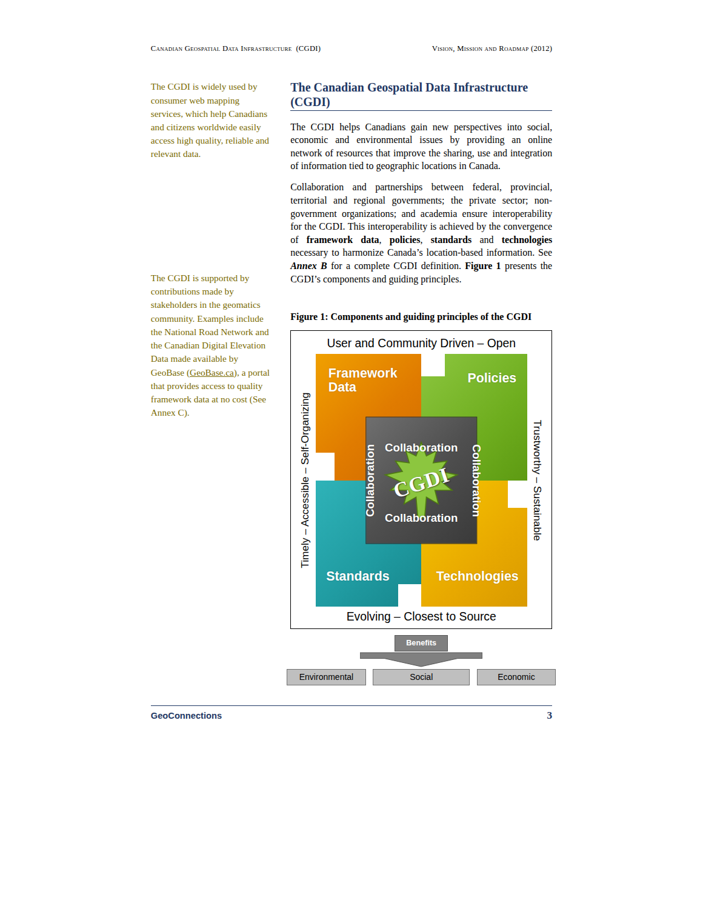Canadian Geospatial Data Infrastructure (CGDI)
Vision, Mission and Roadmap (2012)
The CGDI is widely used by consumer web mapping services, which help Canadians and citizens worldwide easily access high quality, reliable and relevant data.
The CGDI is supported by contributions made by stakeholders in the geomatics community. Examples include the National Road Network and the Canadian Digital Elevation Data made available by GeoBase (GeoBase.ca), a portal that provides access to quality framework data at no cost (See Annex C).
The Canadian Geospatial Data Infrastructure (CGDI)
The CGDI helps Canadians gain new perspectives into social, economic and environmental issues by providing an online network of resources that improve the sharing, use and integration of information tied to geographic locations in Canada.
Collaboration and partnerships between federal, provincial, territorial and regional governments; the private sector; non-government organizations; and academia ensure interoperability for the CGDI. This interoperability is achieved by the convergence of framework data, policies, standards and technologies necessary to harmonize Canada’s location-based information. See Annex B for a complete CGDI definition. Figure 1 presents the CGDI’s components and guiding principles.
Figure 1: Components and guiding principles of the CGDI
User and Community Driven – Open
Timely – Accessible – Self-Organizing
Framework
Data
Policies
Standards
Technologies
Collaboration
Collaboration
Collaboration
Collaboration
CGDI
Trustworthy – Sustainable
Evolving – Closest to Source
Benefits
Environmental
Social
Economic
GeoConnections
3